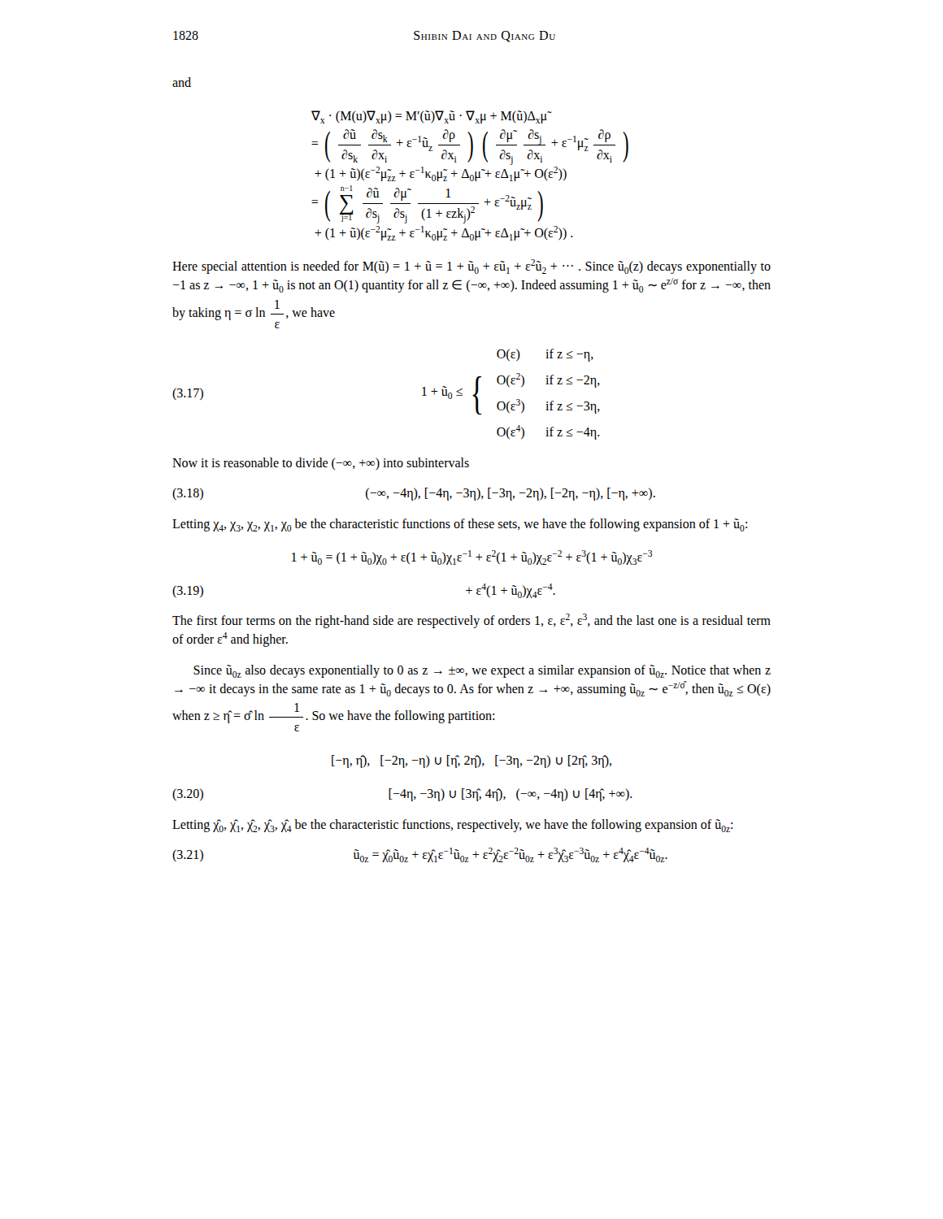1828 Shibin Dai and Qiang Du
and
∇x · (M(u)∇xμ) = M′(ũ)∇xũ · ∇xμ + M(ũ)Δxμ̃ = ( ∂ũ∂sk ∂sk∂xi + ε−1ũz ∂ρ∂xi ) ( ∂μ̃∂sj ∂sj∂xi + ε−1μ̃z ∂ρ∂xi ) + (1 + ũ)(ε−2μ̃zz + ε−1κ0μ̃z + Δ0μ̃ + εΔ1μ̃ + O(ε2)) = ( n−1∑j=1 ∂ũ∂sj ∂μ̃∂sj 1(1 + εzkj)2 + ε−2ũzμ̃z ) + (1 + ũ)(ε−2μ̃zz + ε−1κ0μ̃z + Δ0μ̃ + εΔ1μ̃ + O(ε2)) .
Here special attention is needed for M(ũ) = 1 + ũ = 1 + ũ0 + εũ1 + ε2ũ2 + ··· . Since ũ0(z) decays exponentially to −1 as z → −∞, 1 + ũ0 is not an O(1) quantity for all z ∈ (−∞, +∞). Indeed assuming 1 + ũ0 ∼ ez/σ for z → −∞, then by taking η = σ ln 1 ε, we have
(3.17) 1 + ũ0 ≤ { O(ε) if z ≤ −η, O(ε2) if z ≤ −2η, O(ε3) if z ≤ −3η, O(ε4) if z ≤ −4η.
Now it is reasonable to divide (−∞, +∞) into subintervals
(3.18) (−∞, −4η), [−4η, −3η), [−3η, −2η), [−2η, −η), [−η, +∞).
Letting χ4, χ3, χ2, χ1, χ0 be the characteristic functions of these sets, we have the following expansion of 1 + ũ0:
1 + ũ0 = (1 + ũ0)χ0 + ε(1 + ũ0)χ1ε−1 + ε2(1 + ũ0)χ2ε−2 + ε3(1 + ũ0)χ3ε−3
(3.19) + ε4(1 + ũ0)χ4ε−4.
The first four terms on the right-hand side are respectively of orders 1, ε, ε2, ε3, and the last one is a residual term of order ε4 and higher.
Since ũ0z also decays exponentially to 0 as z → ±∞, we expect a similar expansion of ũ0z. Notice that when z → −∞ it decays in the same rate as 1 + ũ0 decays to 0. As for when z → +∞, assuming ũ0z ∼ e−z/σ̂, then ũ0z ≤ O(ε) when z ≥ η̂ = σ̂ ln 1 ε. So we have the following partition:
[−η, η̂), [−2η, −η) ∪ [η̂, 2η̂), [−3η, −2η) ∪ [2η̂, 3η̂),
(3.20) [−4η, −3η) ∪ [3η̂, 4η̂), (−∞, −4η) ∪ [4η̂, +∞).
Letting χ̂0, χ̂1, χ̂2, χ̂3, χ̂4 be the characteristic functions, respectively, we have the following expansion of ũ0z:
(3.21) ũ0z = χ̂0ũ0z + εχ̂1ε−1ũ0z + ε2χ̂2ε−2ũ0z + ε3χ̂3ε−3ũ0z + ε4χ̂4ε−4ũ0z.